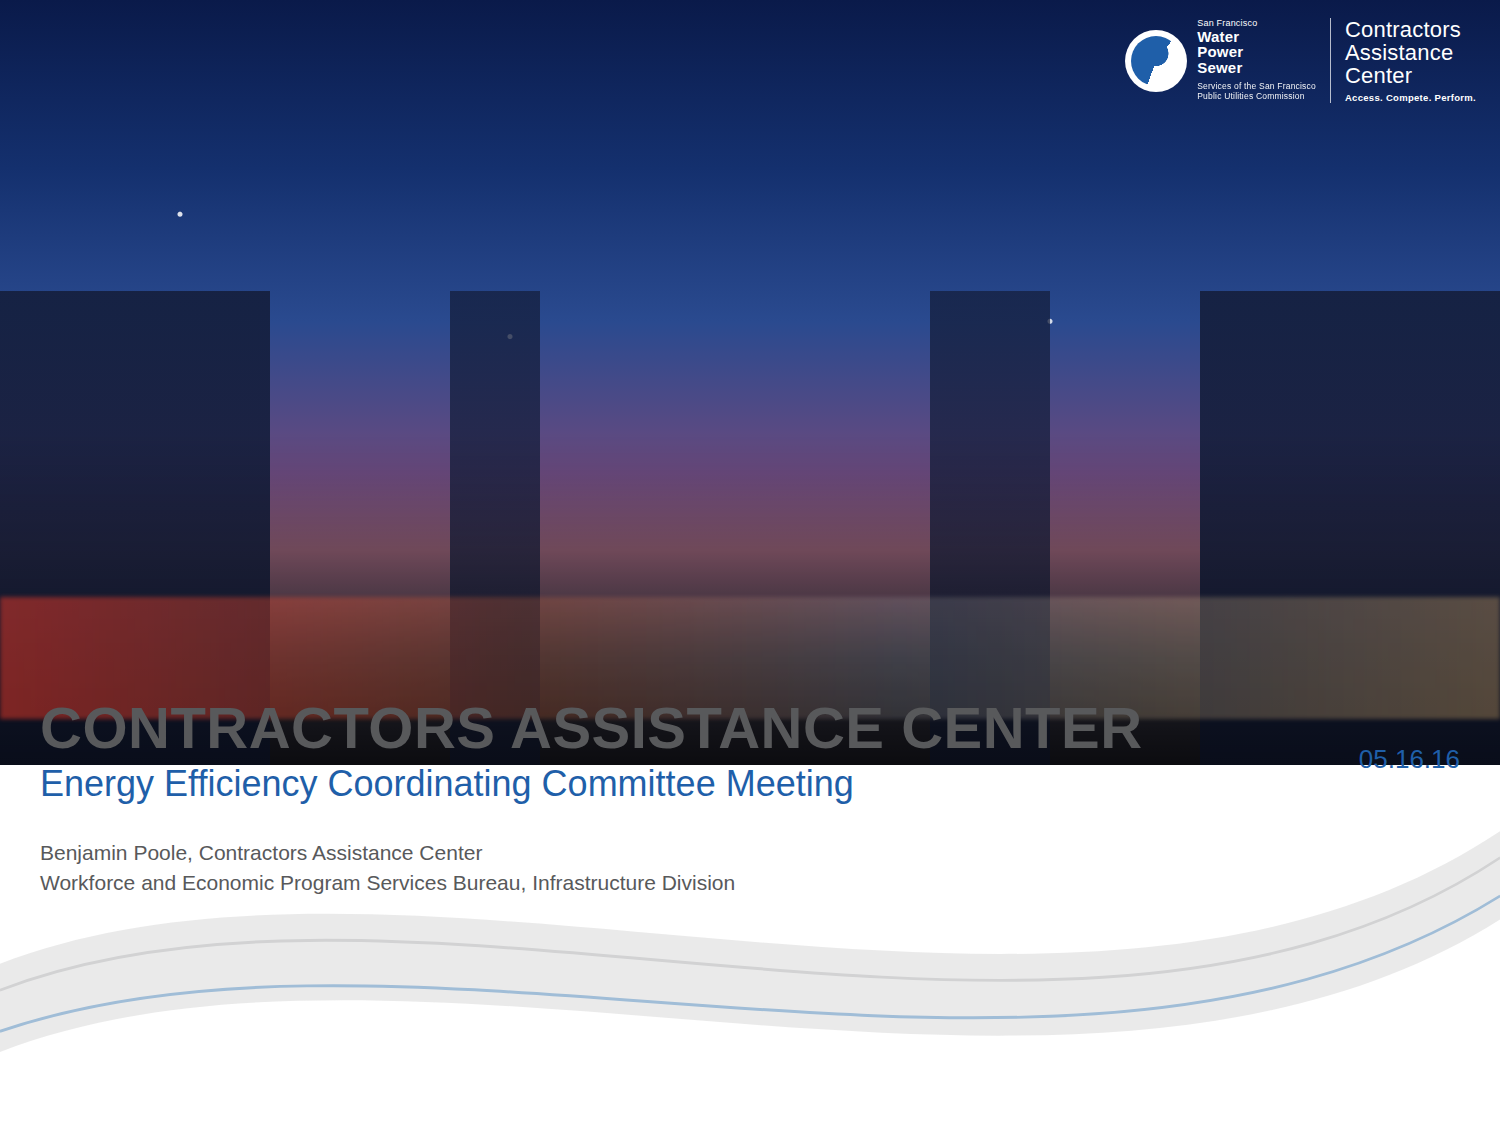San Francisco Water
Power
Sewer Services of the San Francisco
Public Utilities Commission
Contractors
Assistance
Center
Access. Compete. Perform.
05.16.16
CONTRACTORS ASSISTANCE CENTER
Energy Efficiency Coordinating Committee Meeting
Benjamin Poole, Contractors Assistance Center
Workforce and Economic Program Services Bureau, Infrastructure Division